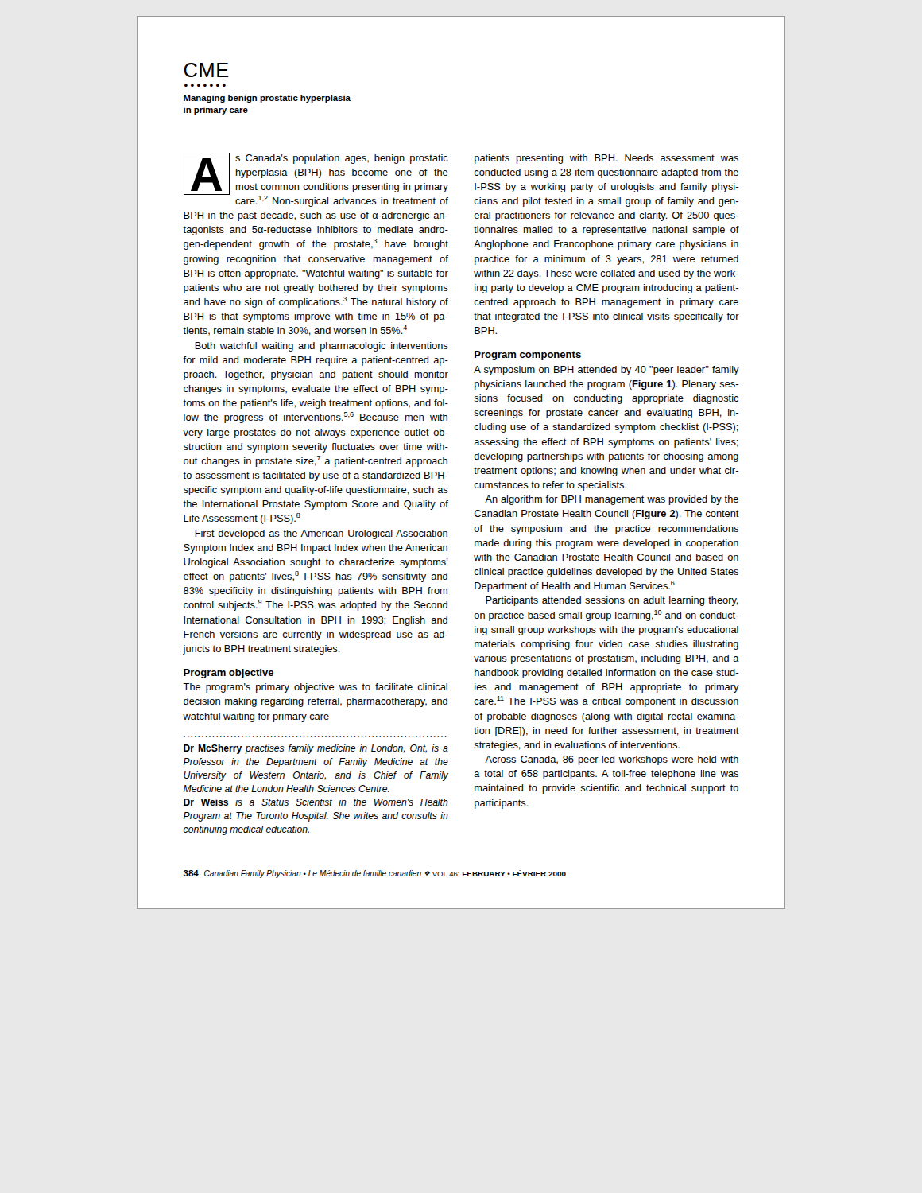CME
•••••••
Managing benign prostatic hyperplasia
in primary care
As Canada's population ages, benign prostatic hyperplasia (BPH) has become one of the most common conditions presenting in primary care.1,2 Non-surgical advances in treatment of BPH in the past decade, such as use of α-adrenergic antagonists and 5α-reductase inhibitors to mediate androgen-dependent growth of the prostate,3 have brought growing recognition that conservative management of BPH is often appropriate. "Watchful waiting" is suitable for patients who are not greatly bothered by their symptoms and have no sign of complications.3 The natural history of BPH is that symptoms improve with time in 15% of patients, remain stable in 30%, and worsen in 55%.4
Both watchful waiting and pharmacologic interventions for mild and moderate BPH require a patient-centred approach. Together, physician and patient should monitor changes in symptoms, evaluate the effect of BPH symptoms on the patient's life, weigh treatment options, and follow the progress of interventions.5,6 Because men with very large prostates do not always experience outlet obstruction and symptom severity fluctuates over time without changes in prostate size,7 a patient-centred approach to assessment is facilitated by use of a standardized BPH-specific symptom and quality-of-life questionnaire, such as the International Prostate Symptom Score and Quality of Life Assessment (I-PSS).8
First developed as the American Urological Association Symptom Index and BPH Impact Index when the American Urological Association sought to characterize symptoms' effect on patients' lives,8 I-PSS has 79% sensitivity and 83% specificity in distinguishing patients with BPH from control subjects.9 The I-PSS was adopted by the Second International Consultation in BPH in 1993; English and French versions are currently in widespread use as adjuncts to BPH treatment strategies.
Program objective
The program's primary objective was to facilitate clinical decision making regarding referral, pharmacotherapy, and watchful waiting for primary care
.......................................................................... Dr McSherry practises family medicine in London, Ont, is a Professor in the Department of Family Medicine at the University of Western Ontario, and is Chief of Family Medicine at the London Health Sciences Centre.
Dr Weiss is a Status Scientist in the Women's Health Program at The Toronto Hospital. She writes and consults in continuing medical education.
patients presenting with BPH. Needs assessment was conducted using a 28-item questionnaire adapted from the I-PSS by a working party of urologists and family physicians and pilot tested in a small group of family and general practitioners for relevance and clarity. Of 2500 questionnaires mailed to a representative national sample of Anglophone and Francophone primary care physicians in practice for a minimum of 3 years, 281 were returned within 22 days. These were collated and used by the working party to develop a CME program introducing a patient-centred approach to BPH management in primary care that integrated the I-PSS into clinical visits specifically for BPH.
Program components
A symposium on BPH attended by 40 "peer leader" family physicians launched the program (Figure 1). Plenary sessions focused on conducting appropriate diagnostic screenings for prostate cancer and evaluating BPH, including use of a standardized symptom checklist (I-PSS); assessing the effect of BPH symptoms on patients' lives; developing partnerships with patients for choosing among treatment options; and knowing when and under what circumstances to refer to specialists.
An algorithm for BPH management was provided by the Canadian Prostate Health Council (Figure 2). The content of the symposium and the practice recommendations made during this program were developed in cooperation with the Canadian Prostate Health Council and based on clinical practice guidelines developed by the United States Department of Health and Human Services.6
Participants attended sessions on adult learning theory, on practice-based small group learning,10 and on conducting small group workshops with the program's educational materials comprising four video case studies illustrating various presentations of prostatism, including BPH, and a handbook providing detailed information on the case studies and management of BPH appropriate to primary care.11 The I-PSS was a critical component in discussion of probable diagnoses (along with digital rectal examination [DRE]), in need for further assessment, in treatment strategies, and in evaluations of interventions.
Across Canada, 86 peer-led workshops were held with a total of 658 participants. A toll-free telephone line was maintained to provide scientific and technical support to participants.
384 Canadian Family Physician • Le Médecin de famille canadien ❖ VOL 46: FEBRUARY • FÉVRIER 2000